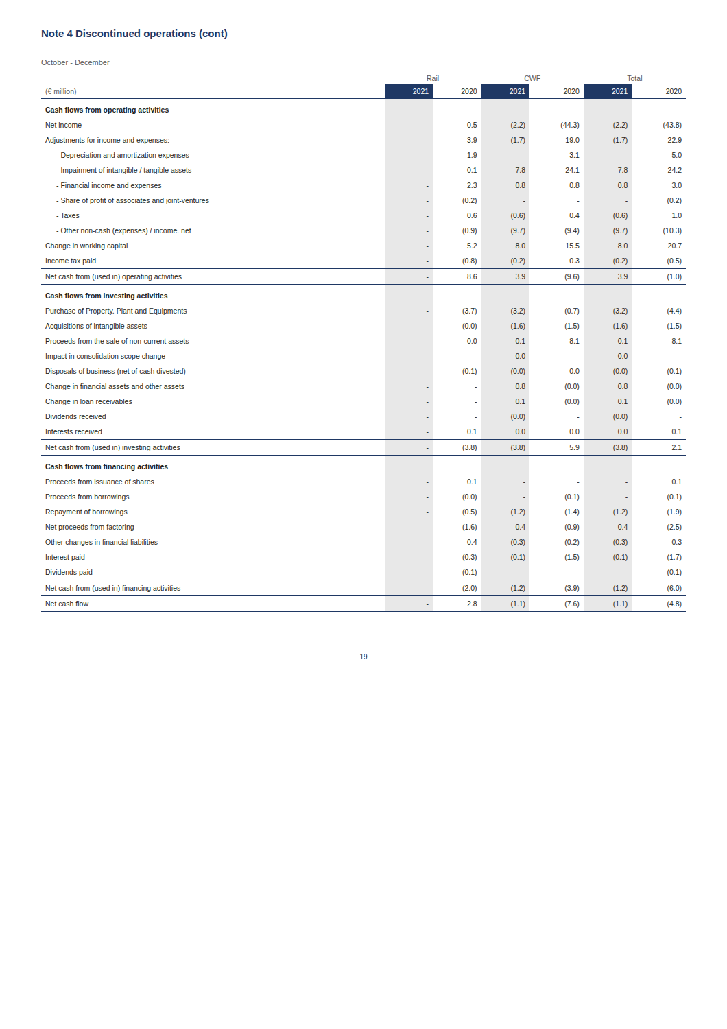Note 4 Discontinued operations (cont)
October - December
| | Rail | CWF | Total |
| --- | --- | --- | --- |
| (€ million) | 2021 | 2020 | 2021 | 2020 | 2021 | 2020 |
| Cash flows from operating activities | | | | | | |
| Net income | - | 0.5 | (2.2) | (44.3) | (2.2) | (43.8) |
| Adjustments for income and expenses: | - | 3.9 | (1.7) | 19.0 | (1.7) | 22.9 |
| - Depreciation and amortization expenses | - | 1.9 | - | 3.1 | - | 5.0 |
| - Impairment of intangible / tangible assets | - | 0.1 | 7.8 | 24.1 | 7.8 | 24.2 |
| - Financial income and expenses | - | 2.3 | 0.8 | 0.8 | 0.8 | 3.0 |
| - Share of profit of associates and joint-ventures | - | (0.2) | - | - | - | (0.2) |
| - Taxes | - | 0.6 | (0.6) | 0.4 | (0.6) | 1.0 |
| - Other non-cash (expenses) / income. net | - | (0.9) | (9.7) | (9.4) | (9.7) | (10.3) |
| Change in working capital | - | 5.2 | 8.0 | 15.5 | 8.0 | 20.7 |
| Income tax paid | - | (0.8) | (0.2) | 0.3 | (0.2) | (0.5) |
| Net cash from (used in) operating activities | - | 8.6 | 3.9 | (9.6) | 3.9 | (1.0) |
| Cash flows from investing activities | | | | | | |
| Purchase of Property. Plant and Equipments | - | (3.7) | (3.2) | (0.7) | (3.2) | (4.4) |
| Acquisitions of intangible assets | - | (0.0) | (1.6) | (1.5) | (1.6) | (1.5) |
| Proceeds from the sale of non-current assets | - | 0.0 | 0.1 | 8.1 | 0.1 | 8.1 |
| Impact in consolidation scope change | - | - | 0.0 | - | 0.0 | - |
| Disposals of business (net of cash divested) | - | (0.1) | (0.0) | 0.0 | (0.0) | (0.1) |
| Change in financial assets and other assets | - | - | 0.8 | (0.0) | 0.8 | (0.0) |
| Change in loan receivables | - | - | 0.1 | (0.0) | 0.1 | (0.0) |
| Dividends received | - | - | (0.0) | - | (0.0) | - |
| Interests received | - | 0.1 | 0.0 | 0.0 | 0.0 | 0.1 |
| Net cash from (used in) investing activities | - | (3.8) | (3.8) | 5.9 | (3.8) | 2.1 |
| Cash flows from financing activities | | | | | | |
| Proceeds from issuance of shares | - | 0.1 | - | - | - | 0.1 |
| Proceeds from borrowings | - | (0.0) | - | (0.1) | - | (0.1) |
| Repayment of borrowings | - | (0.5) | (1.2) | (1.4) | (1.2) | (1.9) |
| Net proceeds from factoring | - | (1.6) | 0.4 | (0.9) | 0.4 | (2.5) |
| Other changes in financial liabilities | - | 0.4 | (0.3) | (0.2) | (0.3) | 0.3 |
| Interest paid | - | (0.3) | (0.1) | (1.5) | (0.1) | (1.7) |
| Dividends paid | - | (0.1) | - | - | - | (0.1) |
| Net cash from (used in) financing activities | - | (2.0) | (1.2) | (3.9) | (1.2) | (6.0) |
| Net cash flow | - | 2.8 | (1.1) | (7.6) | (1.1) | (4.8) |
19